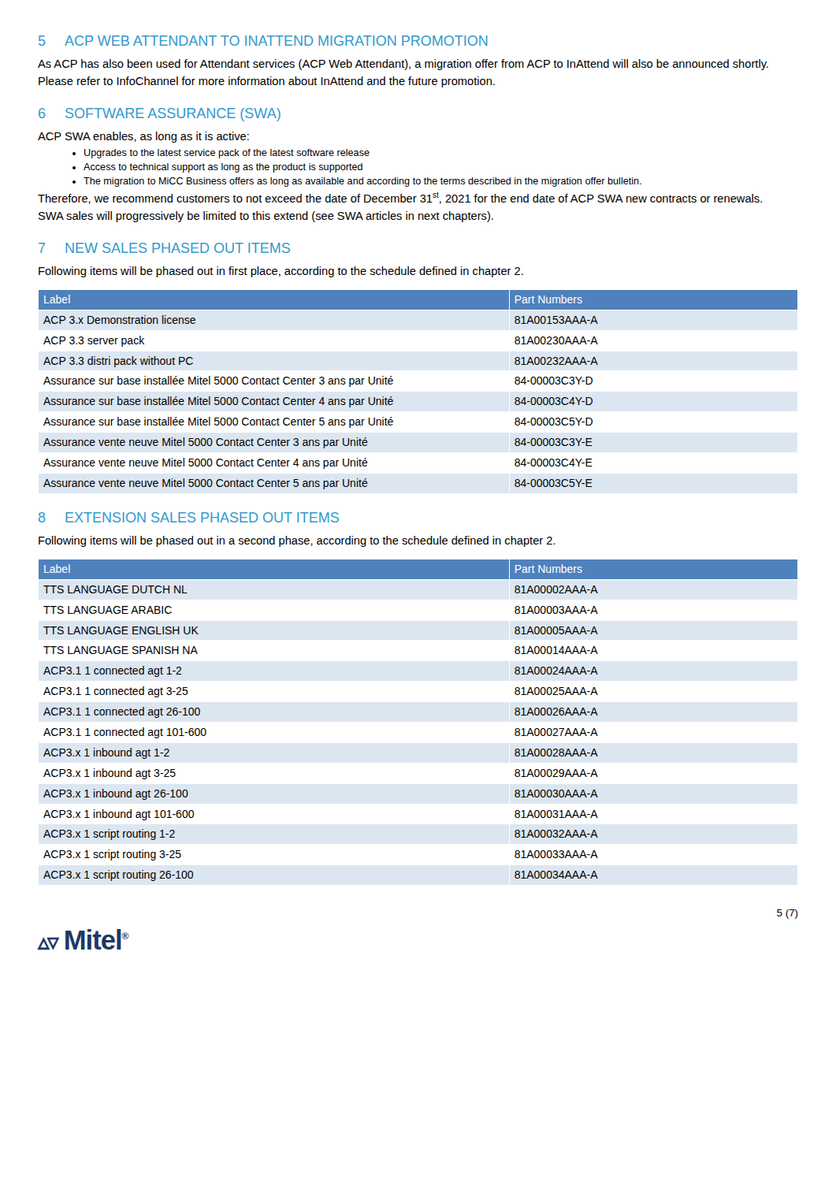5 ACP WEB ATTENDANT TO INATTEND MIGRATION PROMOTION
As ACP has also been used for Attendant services (ACP Web Attendant), a migration offer from ACP to InAttend will also be announced shortly.
Please refer to InfoChannel for more information about InAttend and the future promotion.
6 SOFTWARE ASSURANCE (SWA)
ACP SWA enables, as long as it is active:
Upgrades to the latest service pack of the latest software release
Access to technical support as long as the product is supported
The migration to MiCC Business offers as long as available and according to the terms described in the migration offer bulletin.
Therefore, we recommend customers to not exceed the date of December 31st, 2021 for the end date of ACP SWA new contracts or renewals.
SWA sales will progressively be limited to this extend (see SWA articles in next chapters).
7 NEW SALES PHASED OUT ITEMS
Following items will be phased out in first place, according to the schedule defined in chapter 2.
| Label | Part Numbers |
| --- | --- |
| ACP 3.x Demonstration license | 81A00153AAA-A |
| ACP 3.3 server pack | 81A00230AAA-A |
| ACP 3.3 distri pack without PC | 81A00232AAA-A |
| Assurance sur base installée Mitel 5000 Contact Center 3 ans par Unité | 84-00003C3Y-D |
| Assurance sur base installée Mitel 5000 Contact Center 4 ans par Unité | 84-00003C4Y-D |
| Assurance sur base installée Mitel 5000 Contact Center 5 ans par Unité | 84-00003C5Y-D |
| Assurance vente neuve Mitel 5000 Contact Center 3 ans par Unité | 84-00003C3Y-E |
| Assurance vente neuve Mitel 5000 Contact Center 4 ans par Unité | 84-00003C4Y-E |
| Assurance vente neuve Mitel 5000 Contact Center 5 ans par Unité | 84-00003C5Y-E |
8 EXTENSION SALES PHASED OUT ITEMS
Following items will be phased out in a second phase, according to the schedule defined in chapter 2.
| Label | Part Numbers |
| --- | --- |
| TTS LANGUAGE DUTCH NL | 81A00002AAA-A |
| TTS LANGUAGE ARABIC | 81A00003AAA-A |
| TTS LANGUAGE ENGLISH UK | 81A00005AAA-A |
| TTS LANGUAGE SPANISH NA | 81A00014AAA-A |
| ACP3.1 1 connected agt 1-2 | 81A00024AAA-A |
| ACP3.1 1 connected agt 3-25 | 81A00025AAA-A |
| ACP3.1 1 connected agt 26-100 | 81A00026AAA-A |
| ACP3.1 1 connected agt 101-600 | 81A00027AAA-A |
| ACP3.x 1 inbound agt 1-2 | 81A00028AAA-A |
| ACP3.x 1 inbound agt 3-25 | 81A00029AAA-A |
| ACP3.x 1 inbound agt 26-100 | 81A00030AAA-A |
| ACP3.x 1 inbound agt 101-600 | 81A00031AAA-A |
| ACP3.x 1 script routing 1-2 | 81A00032AAA-A |
| ACP3.x 1 script routing 3-25 | 81A00033AAA-A |
| ACP3.x 1 script routing 26-100 | 81A00034AAA-A |
5 (7)
▵▿ Mitel®